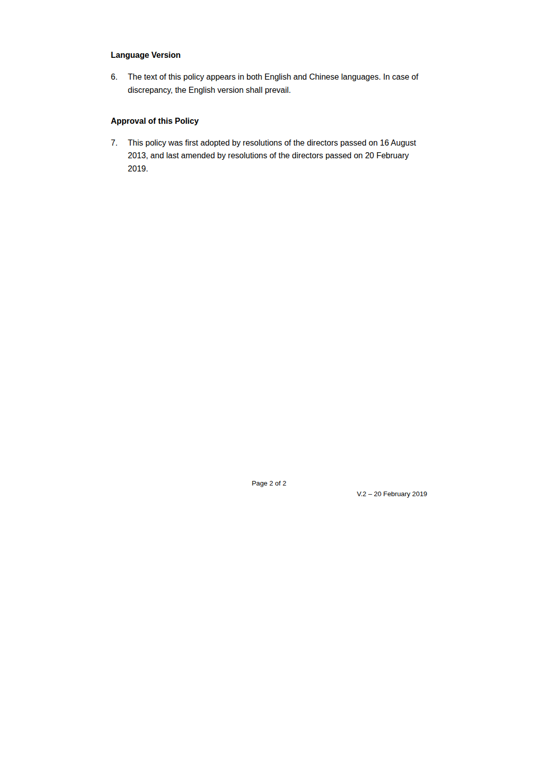Language Version
6. The text of this policy appears in both English and Chinese languages. In case of discrepancy, the English version shall prevail.
Approval of this Policy
7. This policy was first adopted by resolutions of the directors passed on 16 August 2013, and last amended by resolutions of the directors passed on 20 February 2019.
Page 2 of 2
V.2 – 20 February 2019